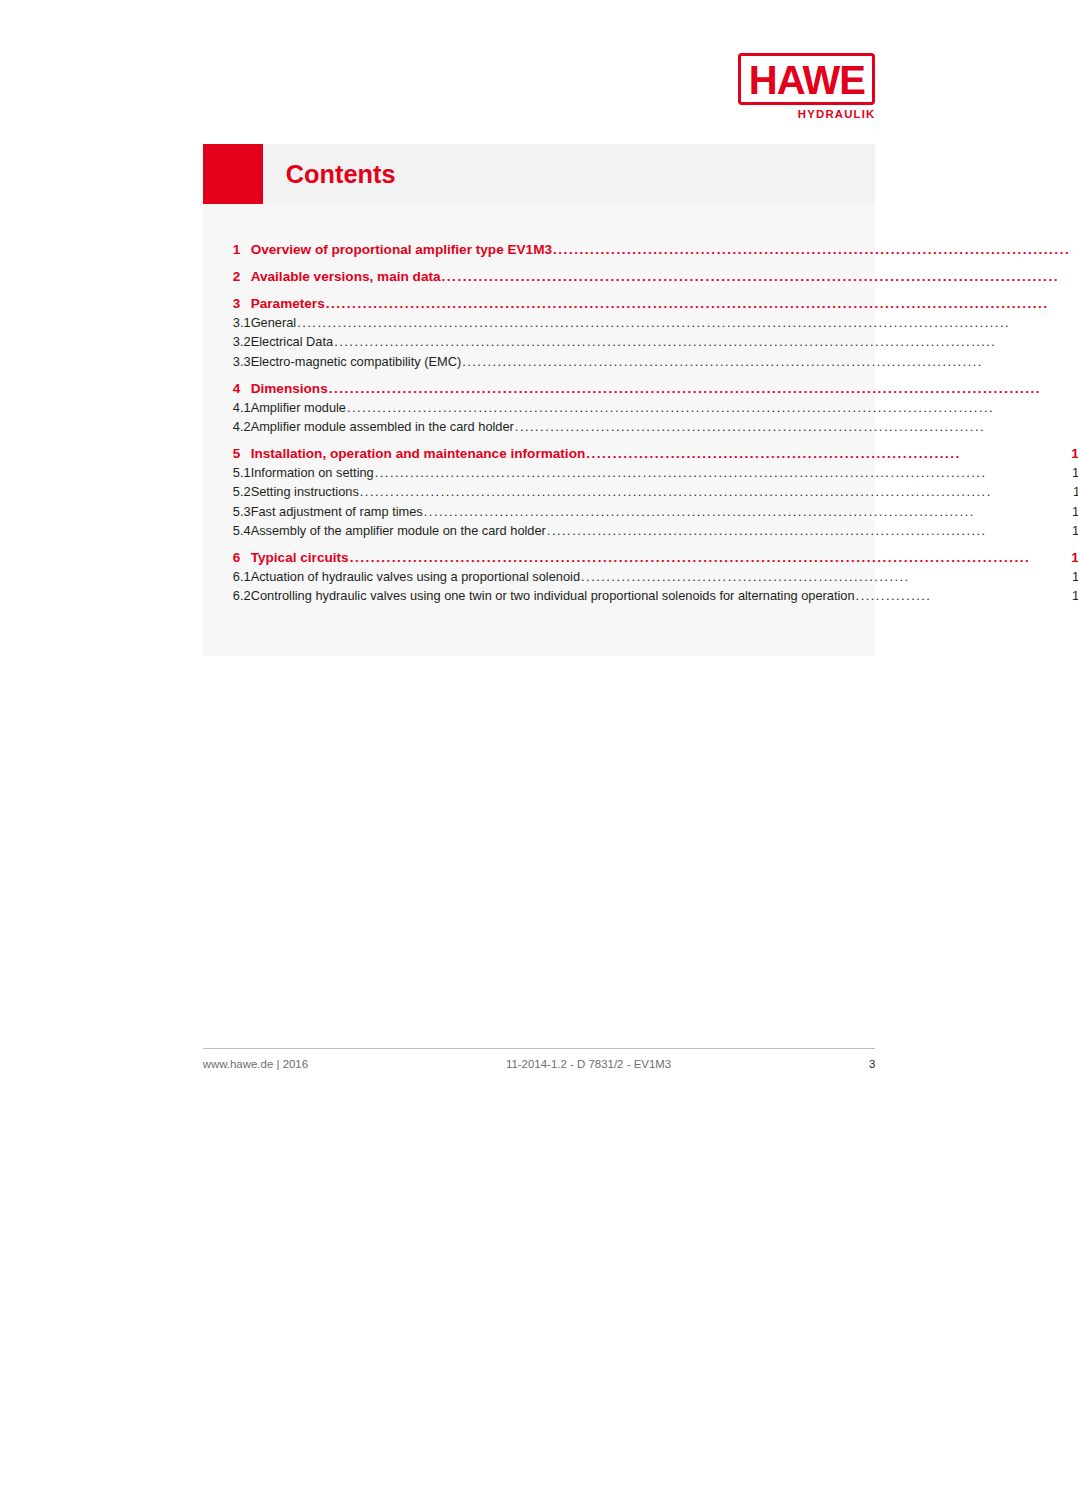HAWE
HYDRAULIK
Contents
| 1 | Overview of proportional amplifier type EV1M3 .................................................................................................. 4 |
| 2 | Available versions, main data ..................................................................................................................... 5 |
| 3 | Parameters ......................................................................................................................................... 6 |
| 3.1 | General ............................................................................................................................................. 6 |
| 3.2 | Electrical Data ................................................................................................................................... 6 |
| 3.3 | Electro-magnetic compatibility (EMC) ....................................................................................................... 7 |
| 4 | Dimensions ....................................................................................................................................... 8 |
| 4.1 | Amplifier module ................................................................................................................................ 8 |
| 4.2 | Amplifier module assembled in the card holder ............................................................................................. 9 |
| 5 | Installation, operation and maintenance information ....................................................................... 10 |
| 5.1 | Information on setting ......................................................................................................................... 10 |
| 5.2 | Setting instructions ............................................................................................................................. 11 |
| 5.3 | Fast adjustment of ramp times ............................................................................................................. 12 |
| 5.4 | Assembly of the amplifier module on the card holder ....................................................................................... 13 |
| 6 | Typical circuits ................................................................................................................................. 14 |
| 6.1 | Actuation of hydraulic valves using a proportional solenoid ................................................................. 14 |
| 6.2 | Controlling hydraulic valves using one twin or two individual proportional solenoids for alternating operation ............... 15 |
www.hawe.de | 2016
11-2014-1.2 - D 7831/2 - EV1M3
3